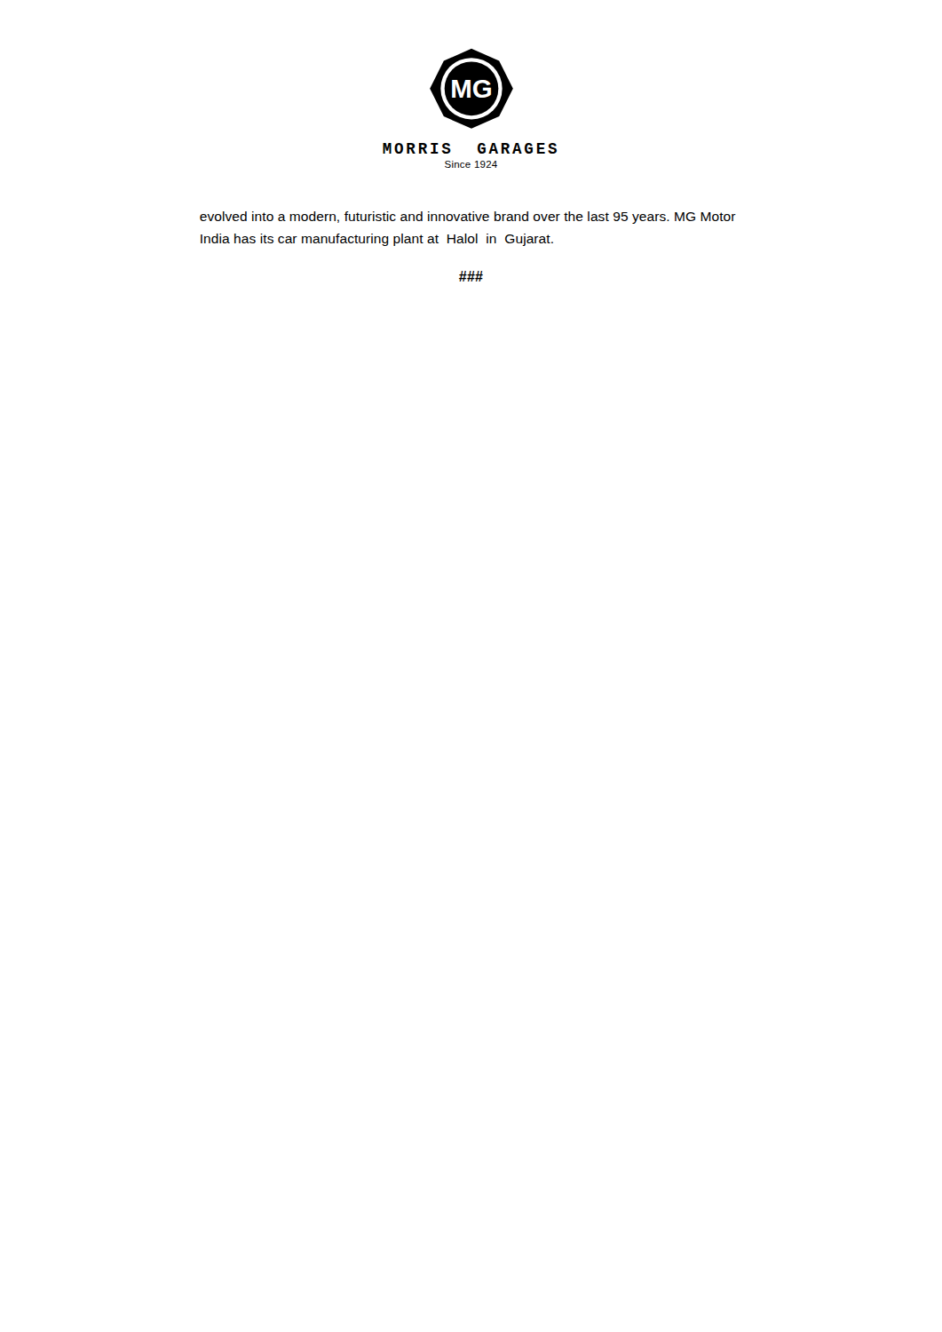MG
MORRIS GARAGES
Since 1924
evolved into a modern, futuristic and innovative brand over the last 95 years. MG Motor India has its car manufacturing plant at Halol in Gujarat.
###